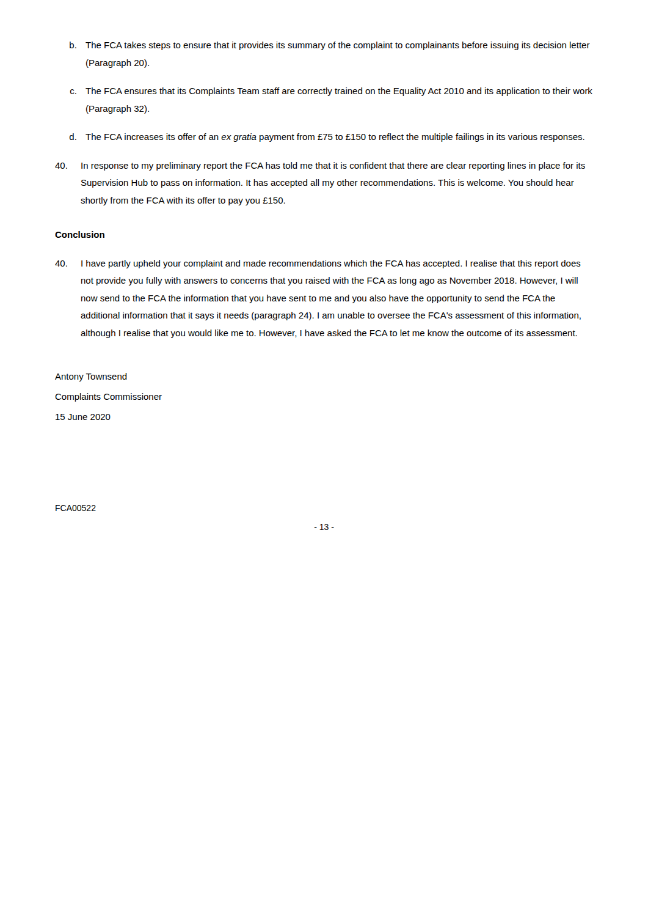The FCA takes steps to ensure that it provides its summary of the complaint to complainants before issuing its decision letter (Paragraph 20).
The FCA ensures that its Complaints Team staff are correctly trained on the Equality Act 2010 and its application to their work (Paragraph 32).
The FCA increases its offer of an ex gratia payment from £75 to £150 to reflect the multiple failings in its various responses.
In response to my preliminary report the FCA has told me that it is confident that there are clear reporting lines in place for its Supervision Hub to pass on information. It has accepted all my other recommendations. This is welcome. You should hear shortly from the FCA with its offer to pay you £150.
Conclusion
I have partly upheld your complaint and made recommendations which the FCA has accepted. I realise that this report does not provide you fully with answers to concerns that you raised with the FCA as long ago as November 2018. However, I will now send to the FCA the information that you have sent to me and you also have the opportunity to send the FCA the additional information that it says it needs (paragraph 24). I am unable to oversee the FCA's assessment of this information, although I realise that you would like me to. However, I have asked the FCA to let me know the outcome of its assessment.
Antony Townsend
Complaints Commissioner
15 June 2020
FCA00522
- 13 -